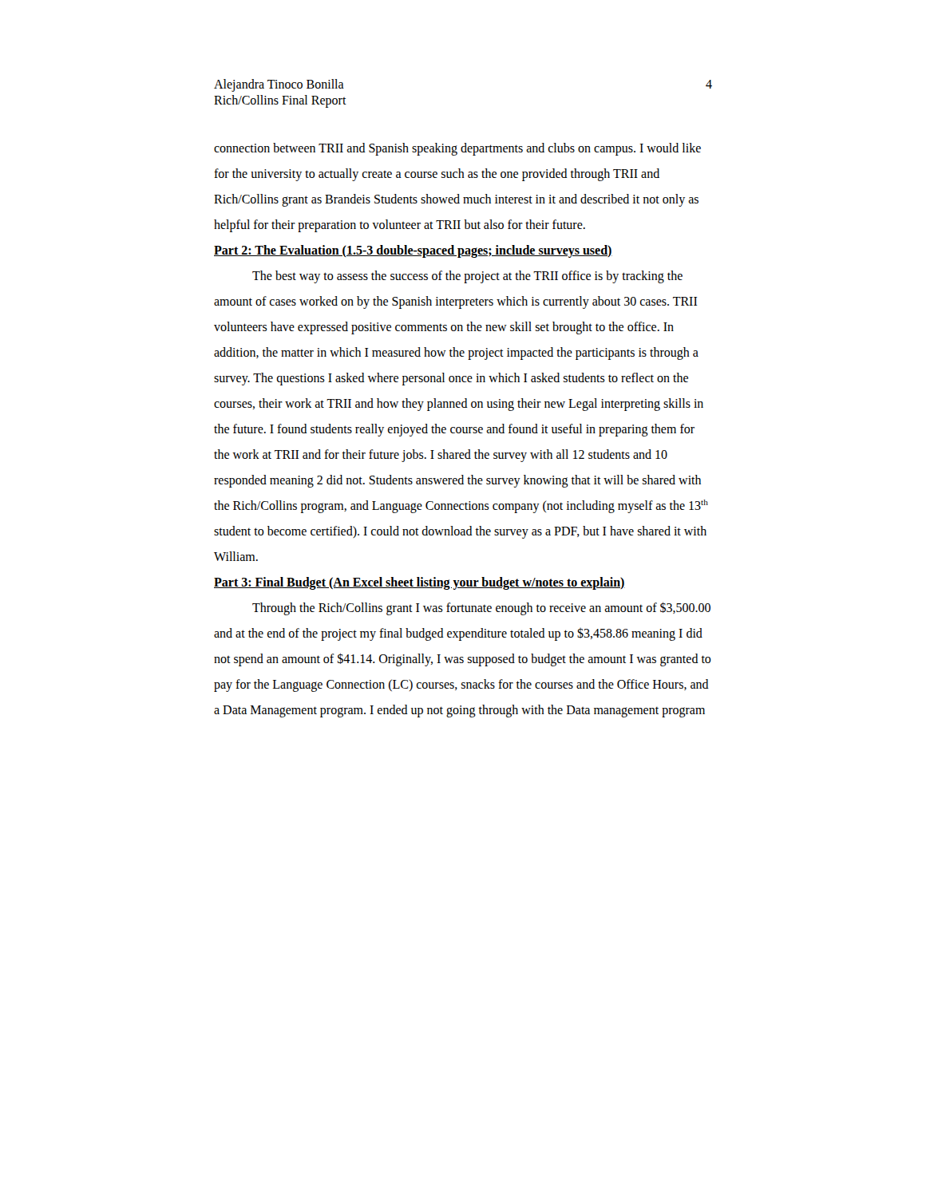Alejandra Tinoco Bonilla
Rich/Collins Final Report
4
connection between TRII and Spanish speaking departments and clubs on campus. I would like for the university to actually create a course such as the one provided through TRII and Rich/Collins grant as Brandeis Students showed much interest in it and described it not only as helpful for their preparation to volunteer at TRII but also for their future.
Part 2: The Evaluation (1.5-3 double-spaced pages; include surveys used)
The best way to assess the success of the project at the TRII office is by tracking the amount of cases worked on by the Spanish interpreters which is currently about 30 cases. TRII volunteers have expressed positive comments on the new skill set brought to the office. In addition, the matter in which I measured how the project impacted the participants is through a survey. The questions I asked where personal once in which I asked students to reflect on the courses, their work at TRII and how they planned on using their new Legal interpreting skills in the future. I found students really enjoyed the course and found it useful in preparing them for the work at TRII and for their future jobs. I shared the survey with all 12 students and 10 responded meaning 2 did not. Students answered the survey knowing that it will be shared with the Rich/Collins program, and Language Connections company (not including myself as the 13th student to become certified). I could not download the survey as a PDF, but I have shared it with William.
Part 3: Final Budget (An Excel sheet listing your budget w/notes to explain)
Through the Rich/Collins grant I was fortunate enough to receive an amount of $3,500.00 and at the end of the project my final budged expenditure totaled up to $3,458.86 meaning I did not spend an amount of $41.14. Originally, I was supposed to budget the amount I was granted to pay for the Language Connection (LC) courses, snacks for the courses and the Office Hours, and a Data Management program. I ended up not going through with the Data management program